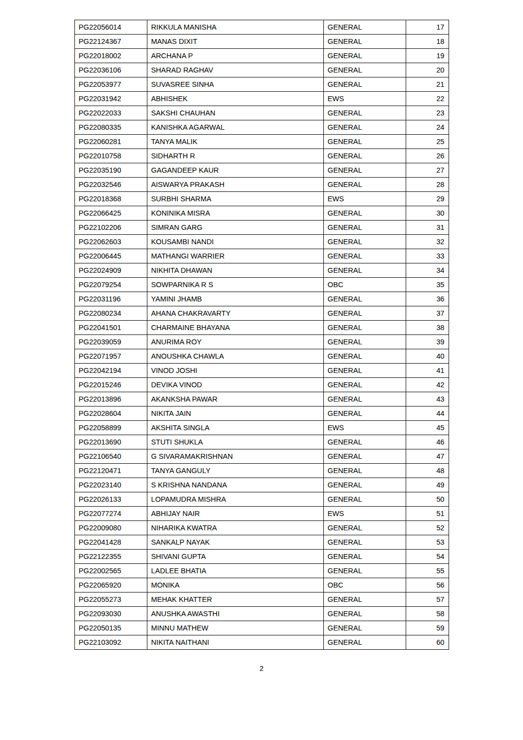| PG22056014 | RIKKULA MANISHA | GENERAL | 17 |
| PG22124367 | MANAS DIXIT | GENERAL | 18 |
| PG22018002 | ARCHANA P | GENERAL | 19 |
| PG22036106 | SHARAD RAGHAV | GENERAL | 20 |
| PG22053977 | SUVASREE SINHA | GENERAL | 21 |
| PG22031942 | ABHISHEK | EWS | 22 |
| PG22022033 | SAKSHI CHAUHAN | GENERAL | 23 |
| PG22080335 | KANISHKA AGARWAL | GENERAL | 24 |
| PG22060281 | TANYA MALIK | GENERAL | 25 |
| PG22010758 | SIDHARTH R | GENERAL | 26 |
| PG22035190 | GAGANDEEP KAUR | GENERAL | 27 |
| PG22032546 | AISWARYA PRAKASH | GENERAL | 28 |
| PG22018368 | SURBHI SHARMA | EWS | 29 |
| PG22066425 | KONINIKA MISRA | GENERAL | 30 |
| PG22102206 | SIMRAN GARG | GENERAL | 31 |
| PG22062603 | KOUSAMBI NANDI | GENERAL | 32 |
| PG22006445 | MATHANGI WARRIER | GENERAL | 33 |
| PG22024909 | NIKHITA DHAWAN | GENERAL | 34 |
| PG22079254 | SOWPARNIKA R S | OBC | 35 |
| PG22031196 | YAMINI JHAMB | GENERAL | 36 |
| PG22080234 | AHANA CHAKRAVARTY | GENERAL | 37 |
| PG22041501 | CHARMAINE BHAYANA | GENERAL | 38 |
| PG22039059 | ANURIMA ROY | GENERAL | 39 |
| PG22071957 | ANOUSHKA CHAWLA | GENERAL | 40 |
| PG22042194 | VINOD JOSHI | GENERAL | 41 |
| PG22015246 | DEVIKA VINOD | GENERAL | 42 |
| PG22013896 | AKANKSHA PAWAR | GENERAL | 43 |
| PG22028604 | NIKITA JAIN | GENERAL | 44 |
| PG22058899 | AKSHITA SINGLA | EWS | 45 |
| PG22013690 | STUTI SHUKLA | GENERAL | 46 |
| PG22106540 | G SIVARAMAKRISHNAN | GENERAL | 47 |
| PG22120471 | TANYA GANGULY | GENERAL | 48 |
| PG22023140 | S KRISHNA NANDANA | GENERAL | 49 |
| PG22026133 | LOPAMUDRA MISHRA | GENERAL | 50 |
| PG22077274 | ABHIJAY NAIR | EWS | 51 |
| PG22009080 | NIHARIKA KWATRA | GENERAL | 52 |
| PG22041428 | SANKALP NAYAK | GENERAL | 53 |
| PG22122355 | SHIVANI GUPTA | GENERAL | 54 |
| PG22002565 | LADLEE BHATIA | GENERAL | 55 |
| PG22065920 | MONIKA | OBC | 56 |
| PG22055273 | MEHAK KHATTER | GENERAL | 57 |
| PG22093030 | ANUSHKA AWASTHI | GENERAL | 58 |
| PG22050135 | MINNU MATHEW | GENERAL | 59 |
| PG22103092 | NIKITA NAITHANI | GENERAL | 60 |
2